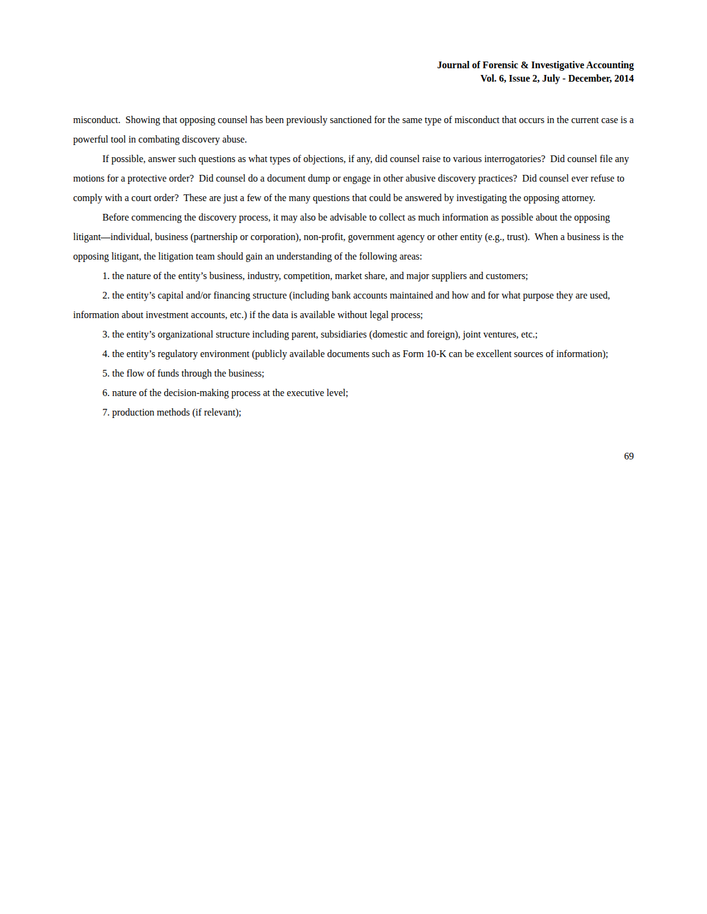Journal of Forensic & Investigative Accounting
Vol. 6, Issue 2, July - December, 2014
misconduct. Showing that opposing counsel has been previously sanctioned for the same type of misconduct that occurs in the current case is a powerful tool in combating discovery abuse.
If possible, answer such questions as what types of objections, if any, did counsel raise to various interrogatories? Did counsel file any motions for a protective order? Did counsel do a document dump or engage in other abusive discovery practices? Did counsel ever refuse to comply with a court order? These are just a few of the many questions that could be answered by investigating the opposing attorney.
Before commencing the discovery process, it may also be advisable to collect as much information as possible about the opposing litigant—individual, business (partnership or corporation), non-profit, government agency or other entity (e.g., trust). When a business is the opposing litigant, the litigation team should gain an understanding of the following areas:
1. the nature of the entity’s business, industry, competition, market share, and major suppliers and customers;
2. the entity’s capital and/or financing structure (including bank accounts maintained and how and for what purpose they are used, information about investment accounts, etc.) if the data is available without legal process;
3. the entity’s organizational structure including parent, subsidiaries (domestic and foreign), joint ventures, etc.;
4. the entity’s regulatory environment (publicly available documents such as Form 10-K can be excellent sources of information);
5. the flow of funds through the business;
6. nature of the decision-making process at the executive level;
7. production methods (if relevant);
69